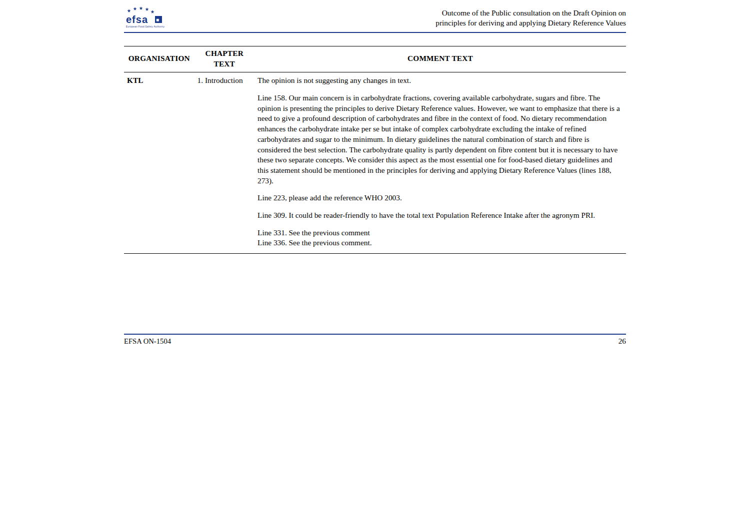efsa ■ European Food Safety Authority
Outcome of the Public consultation on the Draft Opinion on
principles for deriving and applying Dietary Reference Values
| ORGANISATION | CHAPTER TEXT | COMMENT TEXT |
| --- | --- | --- |
| KTL | 1. Introduction | The opinion is not suggesting any changes in text. Line 158. Our main concern is in carbohydrate fractions, covering available carbohydrate, sugars and fibre. The opinion is presenting the principles to derive Dietary Reference values. However, we want to emphasize that there is a need to give a profound description of carbohydrates and fibre in the context of food. No dietary recommendation enhances the carbohydrate intake per se but intake of complex carbohydrate excluding the intake of refined carbohydrates and sugar to the minimum. In dietary guidelines the natural combination of starch and fibre is considered the best selection. The carbohydrate quality is partly dependent on fibre content but it is necessary to have these two separate concepts. We consider this aspect as the most essential one for food-based dietary guidelines and this statement should be mentioned in the principles for deriving and applying Dietary Reference Values (lines 188, 273). Line 223, please add the reference WHO 2003. Line 309. It could be reader-friendly to have the total text Population Reference Intake after the agronym PRI. Line 331. See the previous comment Line 336. See the previous comment. |
EFSA ON-1504
26